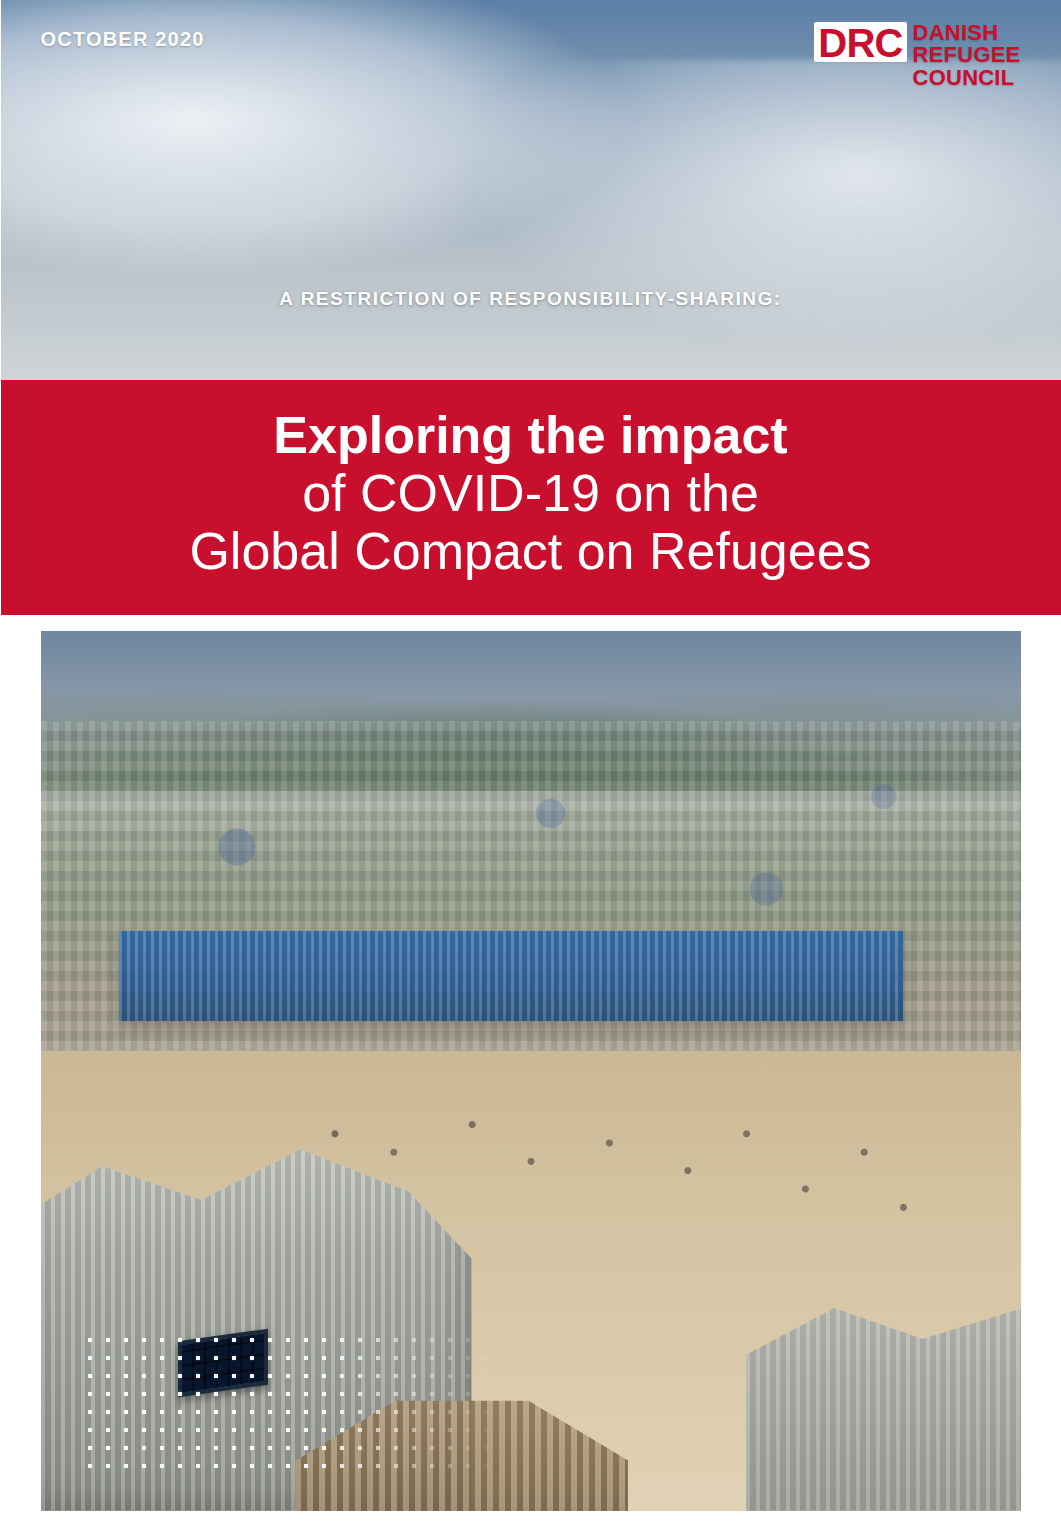OCTOBER 2020
DRC
DANISH REFUGEE COUNCIL
A RESTRICTION OF RESPONSIBILITY-SHARING:
Exploring the impact of COVID-19 on the Global Compact on Refugees